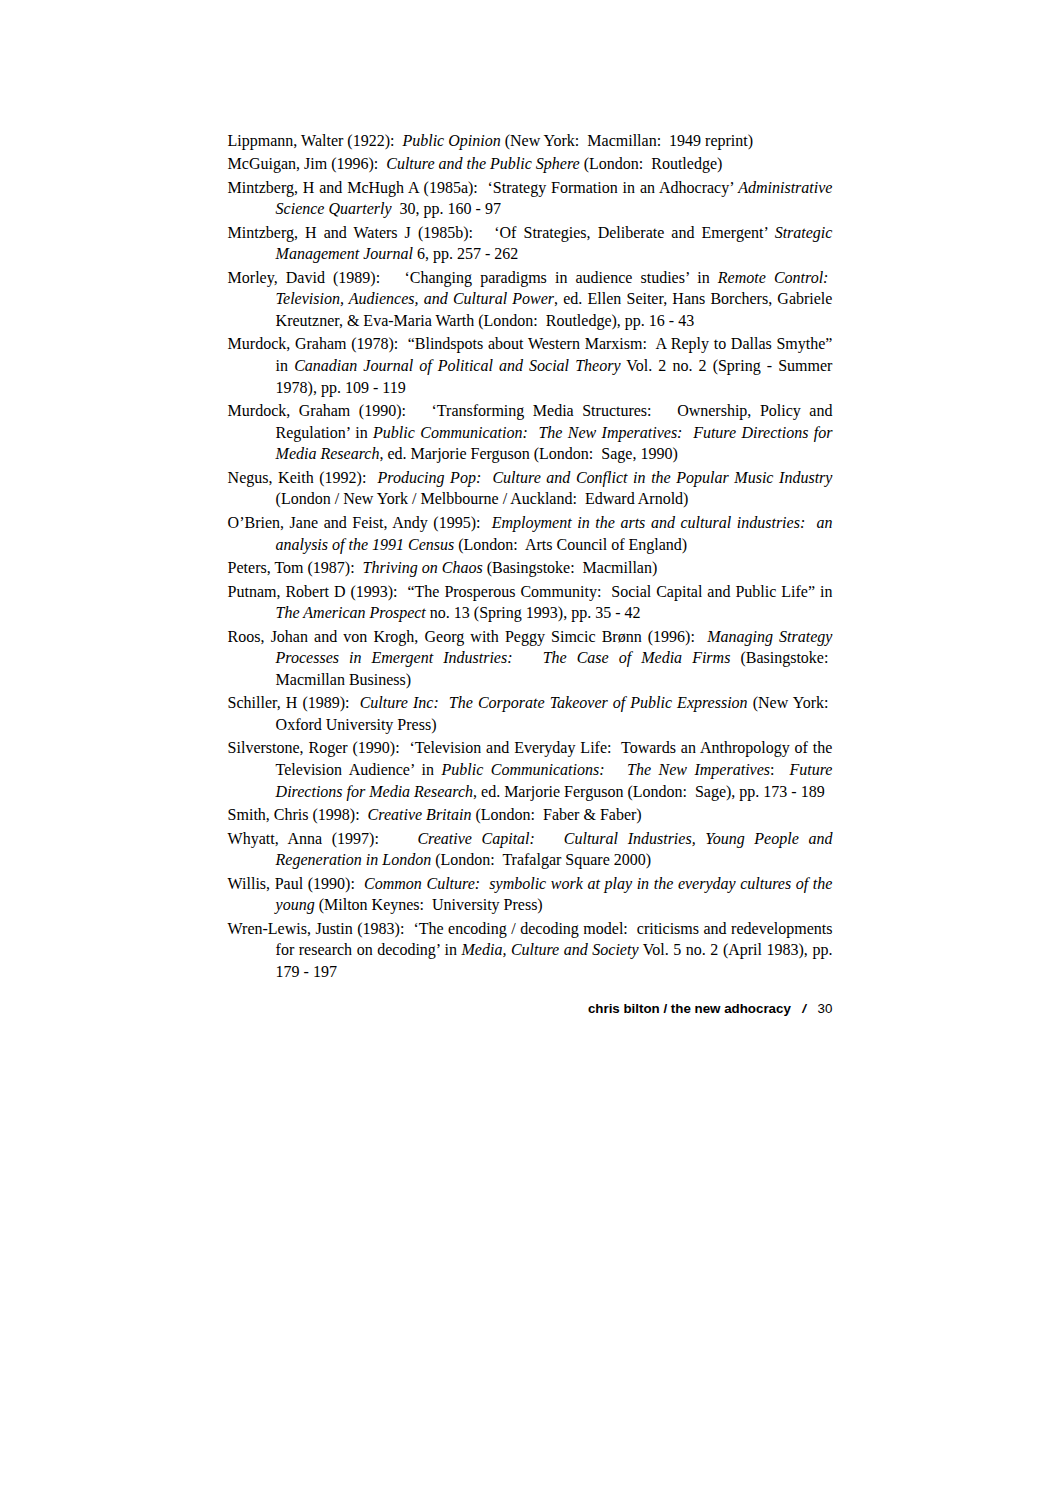Lippmann, Walter (1922): Public Opinion (New York: Macmillan: 1949 reprint)
McGuigan, Jim (1996): Culture and the Public Sphere (London: Routledge)
Mintzberg, H and McHugh A (1985a): ‘Strategy Formation in an Adhocracy’ Administrative Science Quarterly 30, pp. 160 - 97
Mintzberg, H and Waters J (1985b): ‘Of Strategies, Deliberate and Emergent’ Strategic Management Journal 6, pp. 257 - 262
Morley, David (1989): ‘Changing paradigms in audience studies’ in Remote Control: Television, Audiences, and Cultural Power, ed. Ellen Seiter, Hans Borchers, Gabriele Kreutzner, & Eva-Maria Warth (London: Routledge), pp. 16 - 43
Murdock, Graham (1978): “Blindspots about Western Marxism: A Reply to Dallas Smythe” in Canadian Journal of Political and Social Theory Vol. 2 no. 2 (Spring - Summer 1978), pp. 109 - 119
Murdock, Graham (1990): ‘Transforming Media Structures: Ownership, Policy and Regulation’ in Public Communication: The New Imperatives: Future Directions for Media Research, ed. Marjorie Ferguson (London: Sage, 1990)
Negus, Keith (1992): Producing Pop: Culture and Conflict in the Popular Music Industry (London / New York / Melbbourne / Auckland: Edward Arnold)
O’Brien, Jane and Feist, Andy (1995): Employment in the arts and cultural industries: an analysis of the 1991 Census (London: Arts Council of England)
Peters, Tom (1987): Thriving on Chaos (Basingstoke: Macmillan)
Putnam, Robert D (1993): “The Prosperous Community: Social Capital and Public Life” in The American Prospect no. 13 (Spring 1993), pp. 35 - 42
Roos, Johan and von Krogh, Georg with Peggy Simcic Brønn (1996): Managing Strategy Processes in Emergent Industries: The Case of Media Firms (Basingstoke: Macmillan Business)
Schiller, H (1989): Culture Inc: The Corporate Takeover of Public Expression (New York: Oxford University Press)
Silverstone, Roger (1990): ‘Television and Everyday Life: Towards an Anthropology of the Television Audience’ in Public Communications: The New Imperatives: Future Directions for Media Research, ed. Marjorie Ferguson (London: Sage), pp. 173 - 189
Smith, Chris (1998): Creative Britain (London: Faber & Faber)
Whyatt, Anna (1997): Creative Capital: Cultural Industries, Young People and Regeneration in London (London: Trafalgar Square 2000)
Willis, Paul (1990): Common Culture: symbolic work at play in the everyday cultures of the young (Milton Keynes: University Press)
Wren-Lewis, Justin (1983): ‘The encoding / decoding model: criticisms and redevelopments for research on decoding’ in Media, Culture and Society Vol. 5 no. 2 (April 1983), pp. 179 - 197
chris bilton / the new adhocracy/30